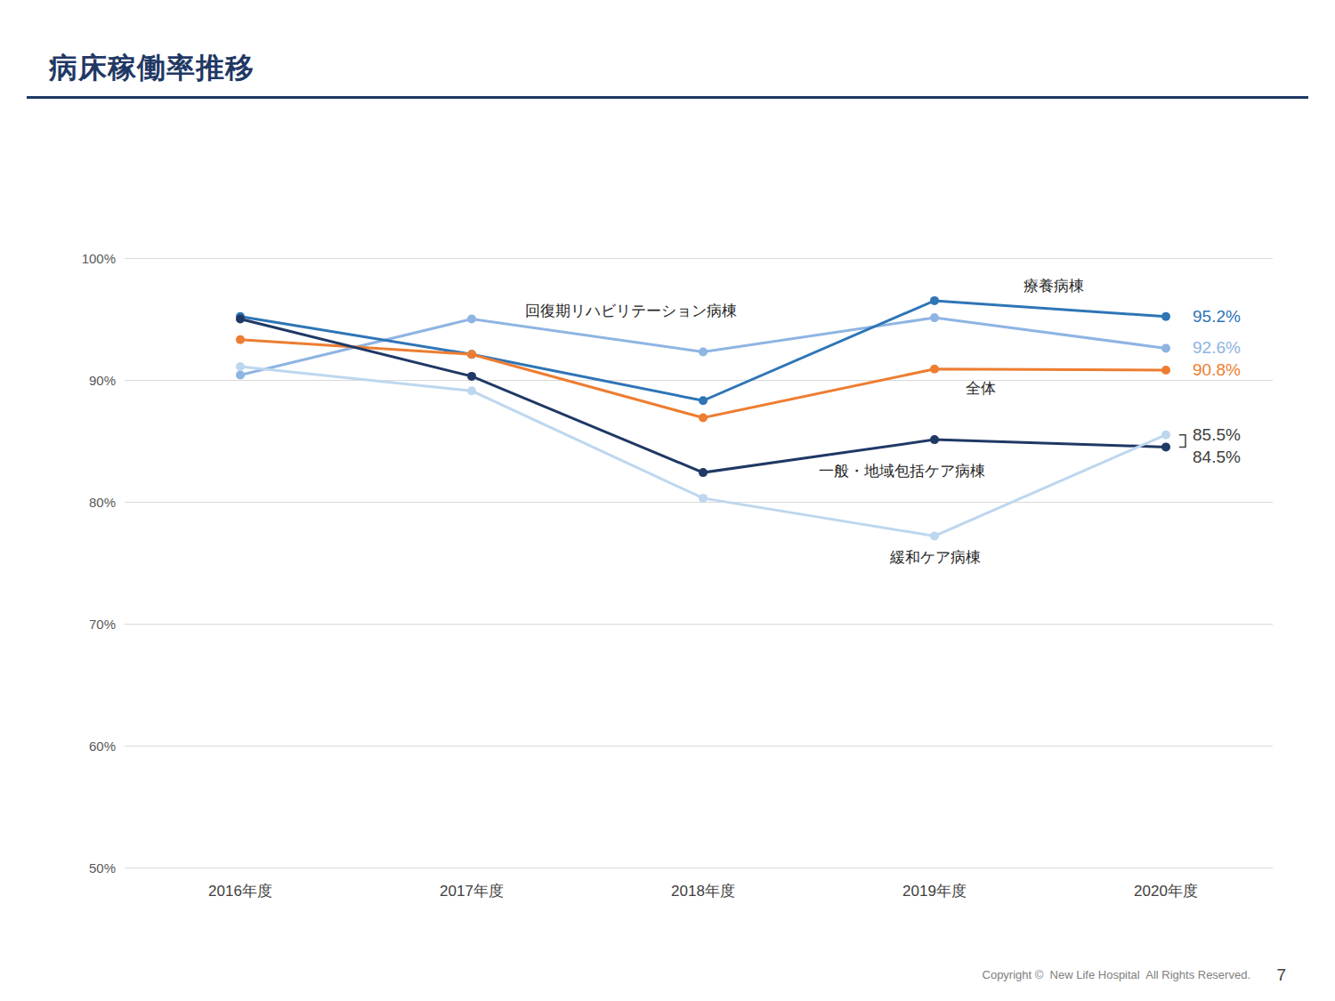病床稼働率推移
100%
90%
80%
70%
60%
50%
2016年度
2017年度
2018年度
2019年度
2020年度
回復期リハビリテーション病棟
療養病棟
全体
一般・地域包括ケア病棟
緩和ケア病棟
95.2%
92.6%
90.8%
85.5%
84.5%
Copyright © New Life Hospital All Rights Reserved.
7